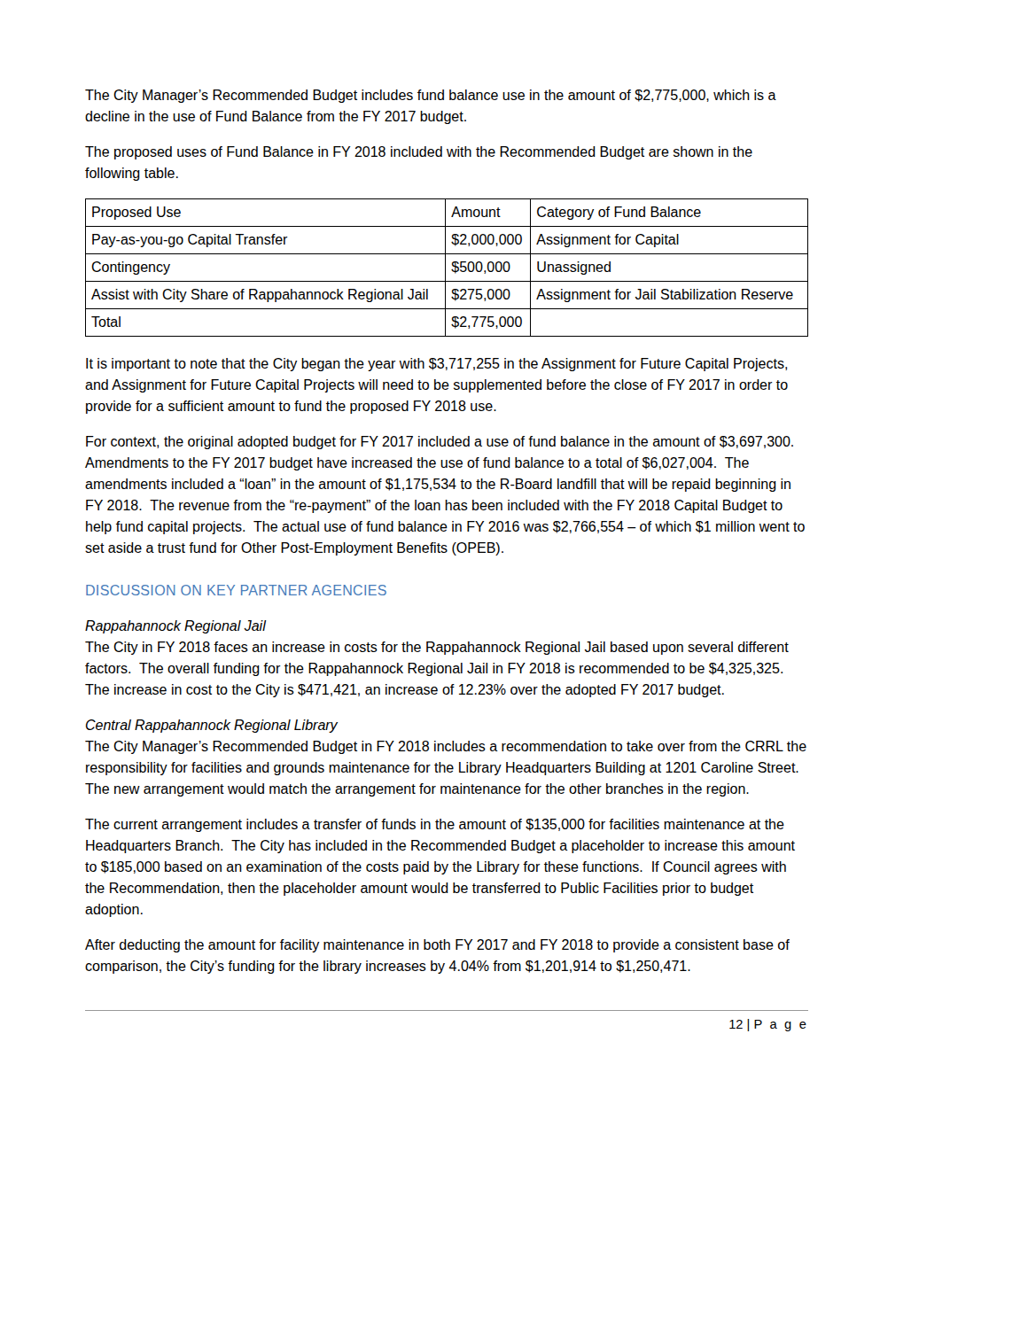The City Manager’s Recommended Budget includes fund balance use in the amount of $2,775,000, which is a decline in the use of Fund Balance from the FY 2017 budget.
The proposed uses of Fund Balance in FY 2018 included with the Recommended Budget are shown in the following table.
| Proposed Use | Amount | Category of Fund Balance |
| Pay-as-you-go Capital Transfer | $2,000,000 | Assignment for Capital |
| Contingency | $500,000 | Unassigned |
| Assist with City Share of Rappahannock Regional Jail | $275,000 | Assignment for Jail Stabilization Reserve |
| Total | $2,775,000 | |
It is important to note that the City began the year with $3,717,255 in the Assignment for Future Capital Projects, and Assignment for Future Capital Projects will need to be supplemented before the close of FY 2017 in order to provide for a sufficient amount to fund the proposed FY 2018 use.
For context, the original adopted budget for FY 2017 included a use of fund balance in the amount of $3,697,300. Amendments to the FY 2017 budget have increased the use of fund balance to a total of $6,027,004. The amendments included a “loan” in the amount of $1,175,534 to the R-Board landfill that will be repaid beginning in FY 2018. The revenue from the “re-payment” of the loan has been included with the FY 2018 Capital Budget to help fund capital projects. The actual use of fund balance in FY 2016 was $2,766,554 – of which $1 million went to set aside a trust fund for Other Post-Employment Benefits (OPEB).
DISCUSSION ON KEY PARTNER AGENCIES
Rappahannock Regional Jail
The City in FY 2018 faces an increase in costs for the Rappahannock Regional Jail based upon several different factors. The overall funding for the Rappahannock Regional Jail in FY 2018 is recommended to be $4,325,325. The increase in cost to the City is $471,421, an increase of 12.23% over the adopted FY 2017 budget.
Central Rappahannock Regional Library
The City Manager’s Recommended Budget in FY 2018 includes a recommendation to take over from the CRRL the responsibility for facilities and grounds maintenance for the Library Headquarters Building at 1201 Caroline Street. The new arrangement would match the arrangement for maintenance for the other branches in the region.
The current arrangement includes a transfer of funds in the amount of $135,000 for facilities maintenance at the Headquarters Branch. The City has included in the Recommended Budget a placeholder to increase this amount to $185,000 based on an examination of the costs paid by the Library for these functions. If Council agrees with the Recommendation, then the placeholder amount would be transferred to Public Facilities prior to budget adoption.
After deducting the amount for facility maintenance in both FY 2017 and FY 2018 to provide a consistent base of comparison, the City’s funding for the library increases by 4.04% from $1,201,914 to $1,250,471.
12 | P a g e